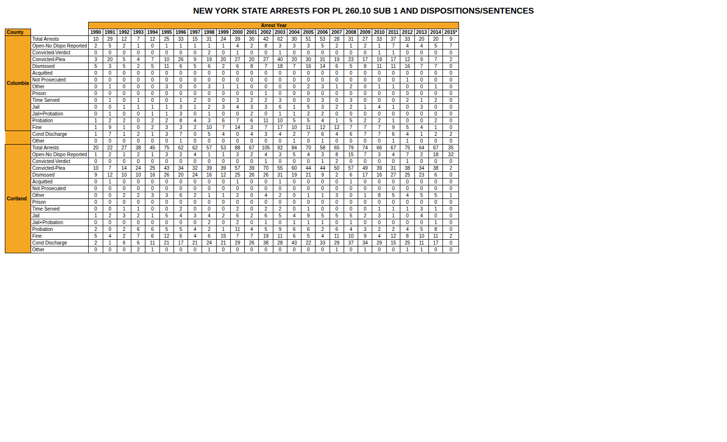NEW YORK STATE ARRESTS FOR PL 260.10 SUB 1 AND DISPOSITIONS/SENTENCES
| | | Arrest Year |
| --- | --- | --- |
| County | | 1990 | 1991 | 1992 | 1993 | 1994 | 1995 | 1996 | 1997 | 1998 | 1999 | 2000 | 2001 | 2002 | 2003 | 2004 | 2005 | 2006 | 2007 | 2008 | 2009 | 2010 | 2011 | 2012 | 2013 | 2014 | 2015* |
| Columbia | Total Arrests | 10 | 29 | 12 | 7 | 12 | 25 | 33 | 15 | 31 | 24 | 39 | 30 | 42 | 62 | 30 | 51 | 53 | 28 | 31 | 27 | 33 | 37 | 33 | 20 | 20 | 9 |
| Open-No Dispo Reported | 2 | 5 | 2 | 1 | 0 | 1 | 1 | 1 | 1 | 1 | 4 | 2 | 8 | 3 | 3 | 3 | 5 | 2 | 1 | 2 | 1 | 7 | 4 | 4 | 5 | 7 |
| Convicted-Verdict | 0 | 0 | 0 | 0 | 0 | 0 | 0 | 0 | 2 | 0 | 1 | 0 | 0 | 1 | 0 | 0 | 0 | 0 | 0 | 0 | 1 | 1 | 0 | 0 | 0 | 0 |
| Convicted-Plea | 3 | 20 | 5 | 4 | 7 | 10 | 26 | 9 | 19 | 20 | 27 | 20 | 27 | 40 | 20 | 30 | 31 | 19 | 23 | 17 | 19 | 17 | 12 | 9 | 7 | 2 |
| Dismissed | 5 | 3 | 5 | 2 | 5 | 11 | 6 | 5 | 6 | 2 | 6 | 8 | 7 | 18 | 7 | 16 | 14 | 6 | 5 | 8 | 11 | 11 | 16 | 7 | 7 | 0 |
| Acquitted | 0 | 0 | 0 | 0 | 0 | 0 | 0 | 0 | 0 | 0 | 0 | 0 | 0 | 0 | 0 | 0 | 0 | 0 | 0 | 0 | 0 | 0 | 0 | 0 | 0 | 0 |
| Not Prosecuted | 0 | 0 | 0 | 0 | 0 | 0 | 0 | 0 | 0 | 0 | 0 | 0 | 0 | 0 | 0 | 0 | 0 | 0 | 0 | 0 | 0 | 0 | 1 | 0 | 0 | 0 |
| Other | 0 | 1 | 0 | 0 | 0 | 3 | 0 | 0 | 3 | 1 | 1 | 0 | 0 | 0 | 0 | 2 | 3 | 1 | 2 | 0 | 1 | 1 | 0 | 0 | 1 | 0 |
| Prison | 0 | 0 | 0 | 0 | 0 | 0 | 0 | 0 | 0 | 0 | 0 | 0 | 1 | 0 | 0 | 0 | 0 | 0 | 0 | 0 | 0 | 0 | 0 | 0 | 0 | 0 |
| Time Served | 0 | 1 | 0 | 1 | 0 | 0 | 1 | 2 | 0 | 0 | 3 | 2 | 2 | 3 | 0 | 0 | 3 | 0 | 3 | 0 | 0 | 0 | 2 | 1 | 2 | 0 |
| Jail | 0 | 0 | 1 | 1 | 1 | 1 | 3 | 1 | 2 | 3 | 4 | 3 | 3 | 6 | 1 | 5 | 3 | 2 | 2 | 1 | 4 | 1 | 0 | 3 | 0 | 0 |
| Jail+Probation | 0 | 1 | 0 | 0 | 1 | 1 | 3 | 0 | 1 | 0 | 0 | 2 | 0 | 1 | 1 | 2 | 2 | 0 | 0 | 0 | 0 | 0 | 0 | 0 | 0 | 0 |
| Probation | 1 | 2 | 2 | 0 | 2 | 2 | 8 | 4 | 3 | 6 | 7 | 6 | 11 | 10 | 5 | 5 | 4 | 1 | 5 | 2 | 2 | 1 | 0 | 0 | 2 | 0 |
| Fine | 1 | 9 | 1 | 0 | 2 | 3 | 3 | 2 | 10 | 7 | 14 | 3 | 7 | 17 | 10 | 11 | 12 | 12 | 7 | 7 | 7 | 9 | 5 | 4 | 1 | 0 |
| | Cond Discharge | 1 | 7 | 1 | 2 | 1 | 3 | 7 | 0 | 5 | 4 | 0 | 4 | 3 | 4 | 2 | 7 | 6 | 4 | 6 | 7 | 7 | 6 | 4 | 1 | 2 | 2 |
| | Other | 0 | 0 | 0 | 0 | 0 | 0 | 1 | 0 | 0 | 0 | 0 | 0 | 0 | 0 | 1 | 0 | 1 | 0 | 0 | 0 | 0 | 1 | 1 | 0 | 0 | 0 |
| Cortland | Total Arrests | 20 | 22 | 27 | 38 | 45 | 75 | 62 | 62 | 57 | 53 | 88 | 67 | 105 | 92 | 84 | 70 | 58 | 65 | 79 | 74 | 66 | 67 | 75 | 64 | 67 | 35 |
| Open-No Dispo Reported | 1 | 2 | 1 | 2 | 1 | 3 | 2 | 4 | 1 | 1 | 3 | 2 | 4 | 3 | 5 | 4 | 3 | 8 | 15 | 7 | 3 | 4 | 7 | 2 | 18 | 32 |
| Convicted-Verdict | 0 | 0 | 0 | 0 | 0 | 0 | 0 | 0 | 0 | 0 | 0 | 0 | 1 | 0 | 0 | 0 | 1 | 2 | 0 | 0 | 0 | 0 | 1 | 0 | 0 | 0 |
| Convicted-Plea | 10 | 7 | 14 | 24 | 25 | 43 | 34 | 32 | 39 | 39 | 57 | 39 | 70 | 55 | 60 | 44 | 44 | 50 | 57 | 49 | 39 | 31 | 38 | 34 | 38 | 2 |
| Dismissed | 9 | 12 | 10 | 10 | 16 | 26 | 20 | 24 | 16 | 12 | 25 | 26 | 26 | 31 | 19 | 21 | 9 | 2 | 6 | 17 | 16 | 27 | 25 | 23 | 6 | 0 |
| Acquitted | 0 | 1 | 0 | 0 | 0 | 0 | 0 | 0 | 0 | 0 | 1 | 0 | 0 | 1 | 0 | 0 | 0 | 0 | 1 | 0 | 0 | 0 | 0 | 0 | 0 | 0 |
| Not Prosecuted | 0 | 0 | 0 | 0 | 0 | 0 | 0 | 0 | 0 | 0 | 0 | 0 | 0 | 0 | 0 | 0 | 0 | 0 | 0 | 0 | 0 | 0 | 0 | 0 | 0 | 0 |
| Other | 0 | 0 | 2 | 2 | 3 | 3 | 6 | 2 | 1 | 1 | 2 | 0 | 4 | 2 | 0 | 1 | 1 | 3 | 0 | 1 | 8 | 5 | 4 | 5 | 5 | 1 |
| Prison | 0 | 0 | 0 | 0 | 0 | 0 | 0 | 0 | 0 | 0 | 0 | 0 | 0 | 0 | 0 | 0 | 0 | 0 | 0 | 0 | 0 | 0 | 0 | 0 | 0 | 0 |
| Time Served | 0 | 0 | 1 | 1 | 0 | 0 | 2 | 0 | 0 | 0 | 2 | 0 | 2 | 2 | 0 | 1 | 0 | 0 | 0 | 0 | 1 | 1 | 1 | 3 | 1 | 0 |
| Jail | 1 | 2 | 3 | 2 | 1 | 5 | 4 | 3 | 4 | 2 | 6 | 2 | 6 | 5 | 4 | 9 | 5 | 5 | 5 | 2 | 3 | 1 | 0 | 4 | 0 | 0 |
| Jail+Probation | 0 | 0 | 0 | 0 | 0 | 0 | 0 | 0 | 2 | 0 | 2 | 0 | 1 | 0 | 1 | 1 | 1 | 0 | 1 | 0 | 0 | 0 | 0 | 0 | 1 | 0 |
| Probation | 2 | 0 | 2 | 6 | 6 | 5 | 5 | 4 | 2 | 1 | 11 | 4 | 5 | 9 | 6 | 6 | 2 | 6 | 4 | 3 | 2 | 2 | 4 | 5 | 8 | 0 |
| Fine | 5 | 4 | 2 | 7 | 6 | 12 | 6 | 4 | 6 | 15 | 7 | 7 | 19 | 11 | 6 | 5 | 4 | 11 | 10 | 9 | 4 | 12 | 8 | 10 | 11 | 2 |
| Cond Discharge | 2 | 1 | 6 | 6 | 11 | 21 | 17 | 21 | 24 | 21 | 29 | 26 | 38 | 28 | 43 | 22 | 33 | 29 | 37 | 34 | 29 | 15 | 25 | 11 | 17 | 0 |
| Other | 0 | 0 | 0 | 2 | 1 | 0 | 0 | 0 | 1 | 0 | 0 | 0 | 0 | 0 | 0 | 0 | 0 | 1 | 0 | 1 | 0 | 0 | 1 | 1 | 0 | 0 |